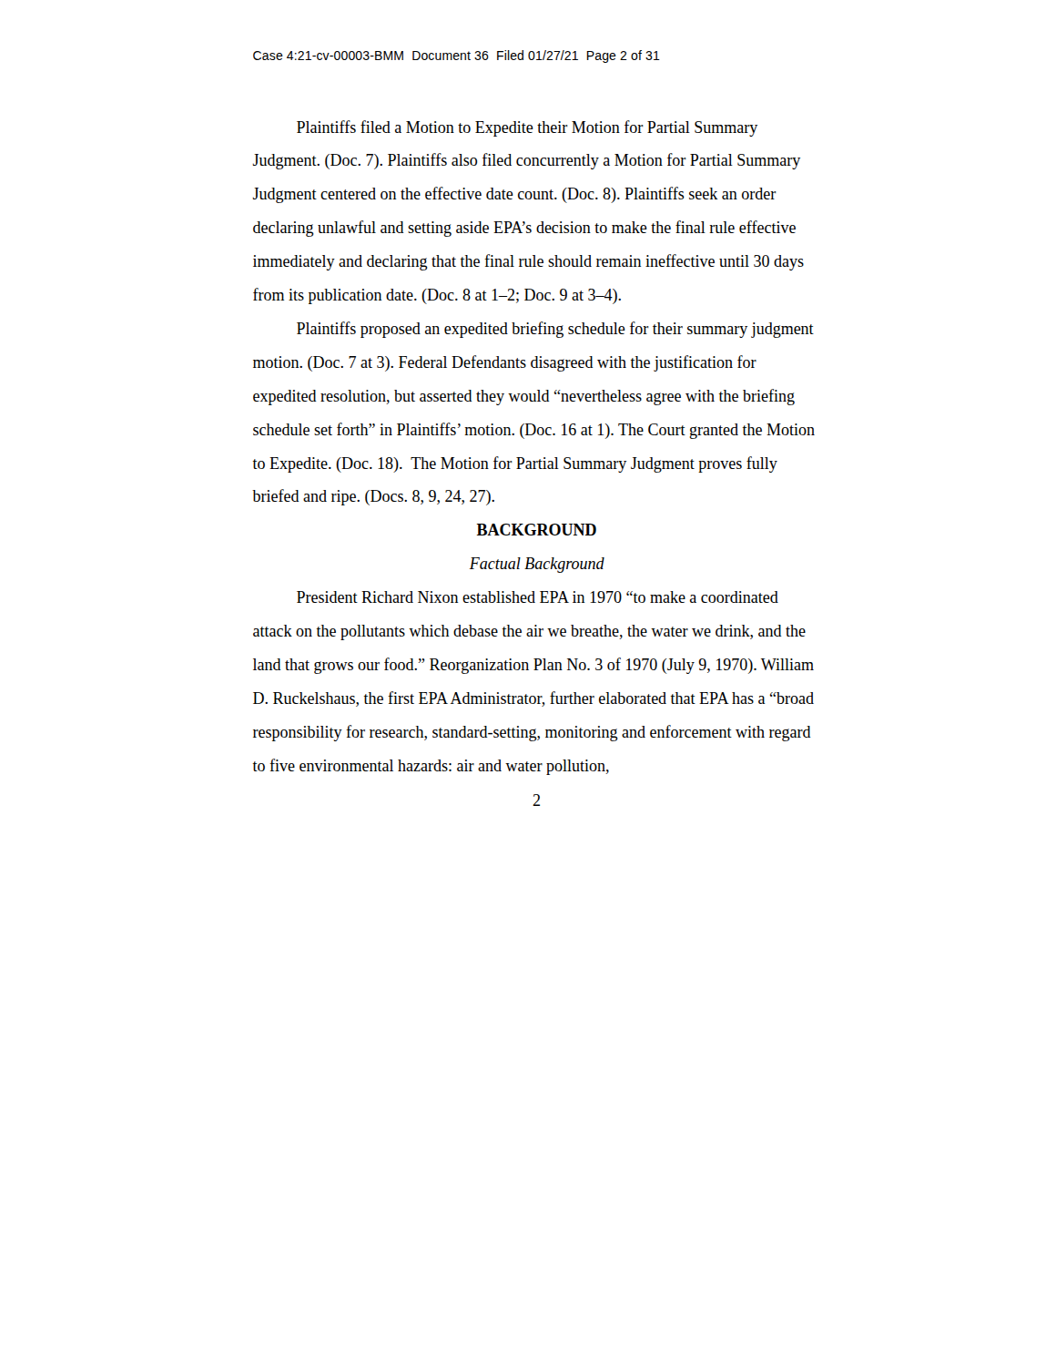Case 4:21-cv-00003-BMM Document 36 Filed 01/27/21 Page 2 of 31
Plaintiffs filed a Motion to Expedite their Motion for Partial Summary Judgment. (Doc. 7). Plaintiffs also filed concurrently a Motion for Partial Summary Judgment centered on the effective date count. (Doc. 8). Plaintiffs seek an order declaring unlawful and setting aside EPA’s decision to make the final rule effective immediately and declaring that the final rule should remain ineffective until 30 days from its publication date. (Doc. 8 at 1–2; Doc. 9 at 3–4).
Plaintiffs proposed an expedited briefing schedule for their summary judgment motion. (Doc. 7 at 3). Federal Defendants disagreed with the justification for expedited resolution, but asserted they would “nevertheless agree with the briefing schedule set forth” in Plaintiffs’ motion. (Doc. 16 at 1). The Court granted the Motion to Expedite. (Doc. 18). The Motion for Partial Summary Judgment proves fully briefed and ripe. (Docs. 8, 9, 24, 27).
BACKGROUND
Factual Background
President Richard Nixon established EPA in 1970 “to make a coordinated attack on the pollutants which debase the air we breathe, the water we drink, and the land that grows our food.” Reorganization Plan No. 3 of 1970 (July 9, 1970). William D. Ruckelshaus, the first EPA Administrator, further elaborated that EPA has a “broad responsibility for research, standard-setting, monitoring and enforcement with regard to five environmental hazards: air and water pollution,
2